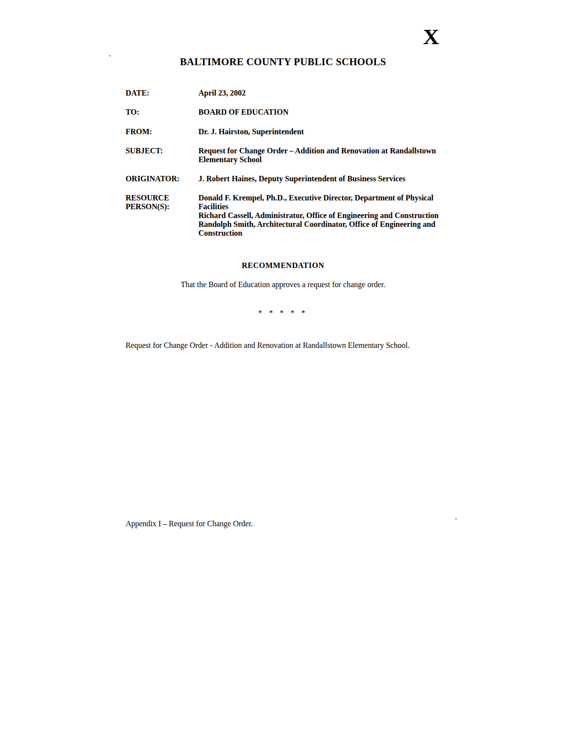.
X
BALTIMORE COUNTY PUBLIC SCHOOLS
| DATE: | April 23, 2002 |
| TO: | BOARD OF EDUCATION |
| FROM: | Dr. J. Hairston, Superintendent |
| SUBJECT: | Request for Change Order – Addition and Renovation at Randallstown Elementary School |
| ORIGINATOR: | J. Robert Haines, Deputy Superintendent of Business Services |
| RESOURCE PERSON(S): | Donald F. Krempel, Ph.D., Executive Director, Department of Physical Facilities Richard Cassell, Administrator, Office of Engineering and Construction Randolph Smith, Architectural Coordinator, Office of Engineering and Construction |
RECOMMENDATION
That the Board of Education approves a request for change order.
* * * * *
Request for Change Order - Addition and Renovation at Randallstown Elementary School.
Appendix I – Request for Change Order.
.